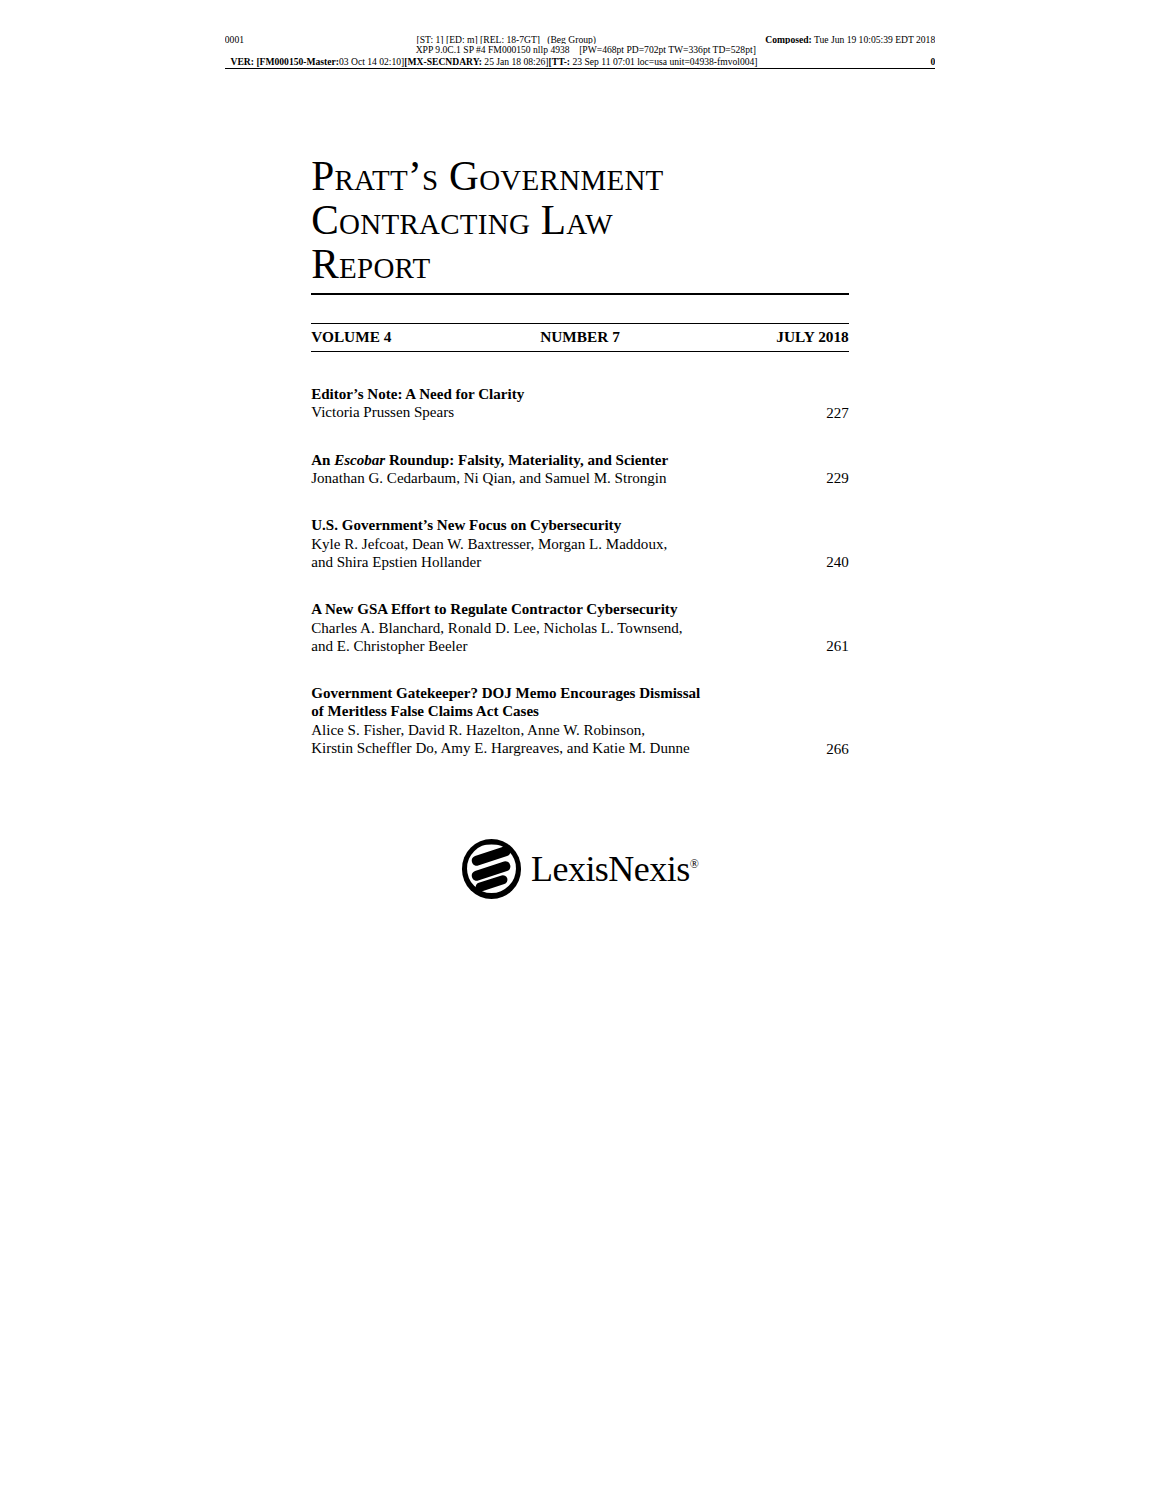0001 [ST: 1] [ED: m] [REL: 18-7GT] (Beg Group) Composed: Tue Jun 19 10:05:39 EDT 2018
XPP 9.0C.1 SP #4 FM000150 nllp 4938 [PW=468pt PD=702pt TW=336pt TD=528pt]
VER: [FM000150-Master: 03 Oct 14 02:10][MX-SECNDARY: 25 Jan 18 08:26][TT-: 23 Sep 11 07:01 loc=usa unit=04938-fmvol004] 0
Pratt’s Government
Contracting Law
Report
VOLUME 4 NUMBER 7 JULY 2018
Editor’s Note: A Need for Clarity
Victoria Prussen Spears
227
An Escobar Roundup: Falsity, Materiality, and Scienter
Jonathan G. Cedarbaum, Ni Qian, and Samuel M. Strongin
229
U.S. Government’s New Focus on Cybersecurity
Kyle R. Jefcoat, Dean W. Baxtresser, Morgan L. Maddoux,
and Shira Epstien Hollander
240
A New GSA Effort to Regulate Contractor Cybersecurity
Charles A. Blanchard, Ronald D. Lee, Nicholas L. Townsend,
and E. Christopher Beeler
261
Government Gatekeeper? DOJ Memo Encourages Dismissal
of Meritless False Claims Act Cases
Alice S. Fisher, David R. Hazelton, Anne W. Robinson,
Kirstin Scheffler Do, Amy E. Hargreaves, and Katie M. Dunne
266
LexisNexis®